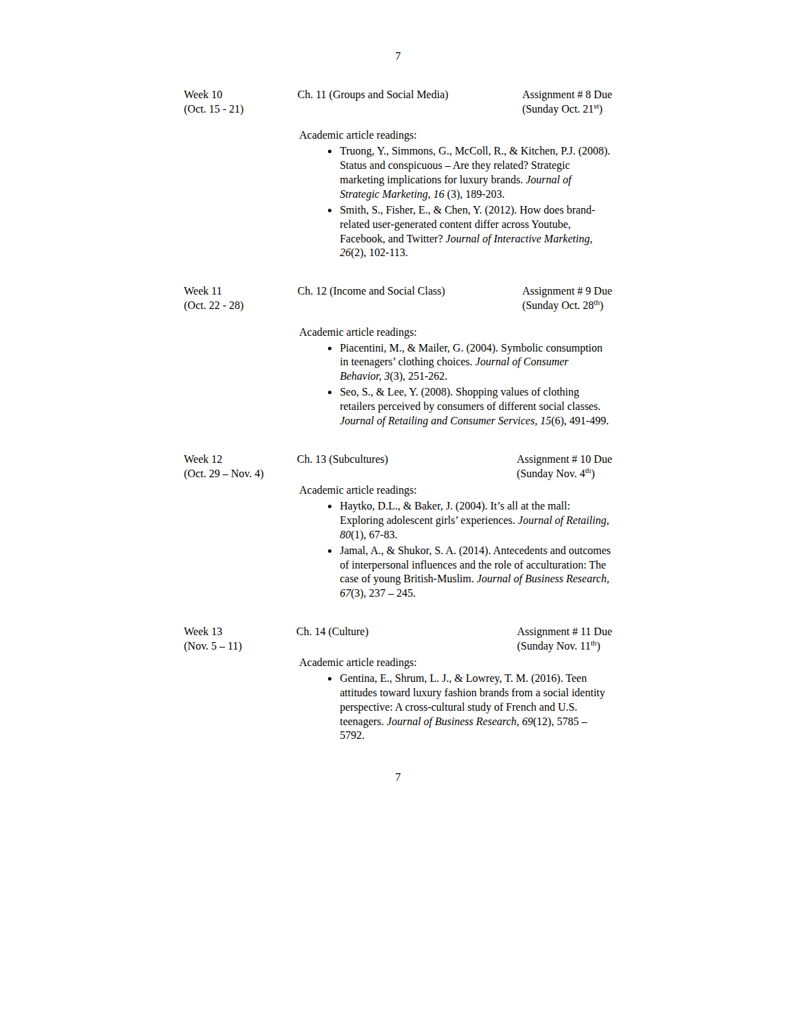7
| Week 10 (Oct. 15 - 21) | Ch. 11 (Groups and Social Media) | Assignment # 8 Due (Sunday Oct. 21 st ) |
Academic article readings:
Truong, Y., Simmons, G., McColl, R., & Kitchen, P.J. (2008). Status and conspicuous – Are they related? Strategic marketing implications for luxury brands. Journal of Strategic Marketing, 16 (3), 189-203.
Smith, S., Fisher, E., & Chen, Y. (2012). How does brand-related user-generated content differ across Youtube, Facebook, and Twitter? Journal of Interactive Marketing, 26(2), 102-113.
| Week 11 (Oct. 22 - 28) | Ch. 12 (Income and Social Class) | Assignment # 9 Due (Sunday Oct. 28 th ) |
Academic article readings:
Piacentini, M., & Mailer, G. (2004). Symbolic consumption in teenagers’ clothing choices. Journal of Consumer Behavior, 3(3), 251-262.
Seo, S., & Lee, Y. (2008). Shopping values of clothing retailers perceived by consumers of different social classes. Journal of Retailing and Consumer Services, 15(6), 491-499.
| Week 12 (Oct. 29 – Nov. 4) | Ch. 13 (Subcultures) | Assignment # 10 Due (Sunday Nov. 4 th ) |
Academic article readings:
Haytko, D.L., & Baker, J. (2004). It’s all at the mall: Exploring adolescent girls’ experiences. Journal of Retailing, 80(1), 67-83.
Jamal, A., & Shukor, S. A. (2014). Antecedents and outcomes of interpersonal influences and the role of acculturation: The case of young British-Muslim. Journal of Business Research, 67(3), 237 – 245.
| Week 13 (Nov. 5 – 11) | Ch. 14 (Culture) | Assignment # 11 Due (Sunday Nov. 11 th ) |
Academic article readings:
Gentina, E., Shrum, L. J., & Lowrey, T. M. (2016). Teen attitudes toward luxury fashion brands from a social identity perspective: A cross-cultural study of French and U.S. teenagers. Journal of Business Research, 69(12), 5785 – 5792.
7